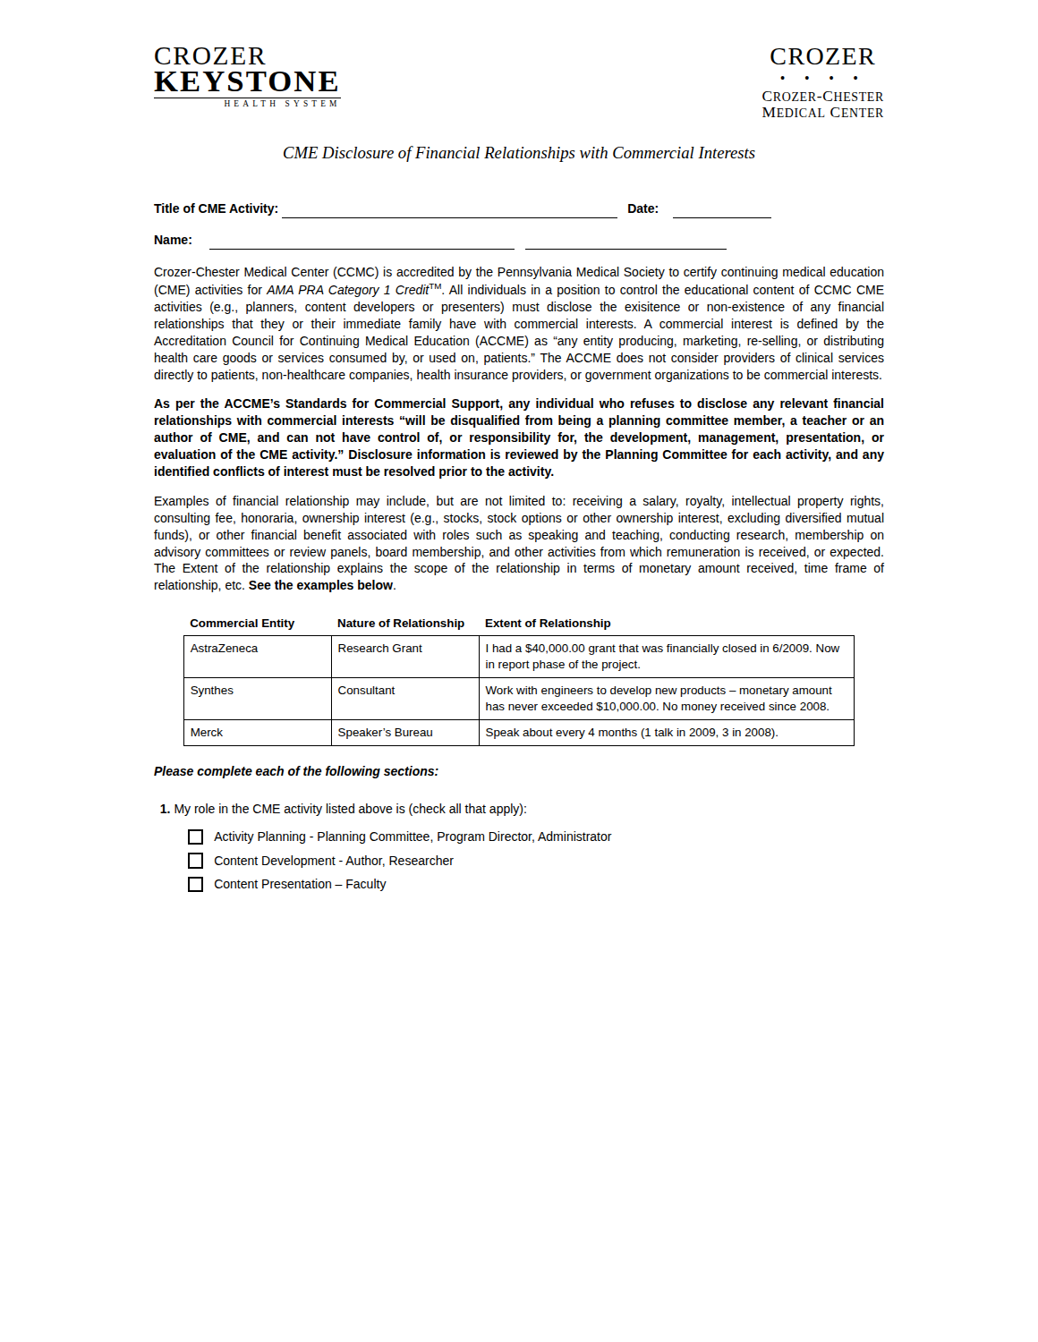CROZER
KEYSTONE
HEALTH SYSTEM
CROZER
• • • •
CROZER-CHESTER
MEDICAL CENTER
CME Disclosure of Financial Relationships with Commercial Interests
Title of CME Activity: Date:
Name:
Crozer-Chester Medical Center (CCMC) is accredited by the Pennsylvania Medical Society to certify continuing medical education (CME) activities for AMA PRA Category 1 CreditTM. All individuals in a position to control the educational content of CCMC CME activities (e.g., planners, content developers or presenters) must disclose the exisitence or non-existence of any financial relationships that they or their immediate family have with commercial interests. A commercial interest is defined by the Accreditation Council for Continuing Medical Education (ACCME) as “any entity producing, marketing, re-selling, or distributing health care goods or services consumed by, or used on, patients.” The ACCME does not consider providers of clinical services directly to patients, non-healthcare companies, health insurance providers, or government organizations to be commercial interests.
As per the ACCME’s Standards for Commercial Support, any individual who refuses to disclose any relevant financial relationships with commercial interests “will be disqualified from being a planning committee member, a teacher or an author of CME, and can not have control of, or responsibility for, the development, management, presentation, or evaluation of the CME activity.” Disclosure information is reviewed by the Planning Committee for each activity, and any identified conflicts of interest must be resolved prior to the activity.
Examples of financial relationship may include, but are not limited to: receiving a salary, royalty, intellectual property rights, consulting fee, honoraria, ownership interest (e.g., stocks, stock options or other ownership interest, excluding diversified mutual funds), or other financial benefit associated with roles such as speaking and teaching, conducting research, membership on advisory committees or review panels, board membership, and other activities from which remuneration is received, or expected. The Extent of the relationship explains the scope of the relationship in terms of monetary amount received, time frame of relationship, etc. See the examples below.
| Commercial Entity | Nature of Relationship | Extent of Relationship |
| --- | --- | --- |
| AstraZeneca | Research Grant | I had a $40,000.00 grant that was financially closed in 6/2009. Now in report phase of the project. |
| Synthes | Consultant | Work with engineers to develop new products – monetary amount has never exceeded $10,000.00. No money received since 2008. |
| Merck | Speaker’s Bureau | Speak about every 4 months (1 talk in 2009, 3 in 2008). |
Please complete each of the following sections:
My role in the CME activity listed above is (check all that apply):
Activity Planning - Planning Committee, Program Director, Administrator
Content Development - Author, Researcher
Content Presentation – Faculty